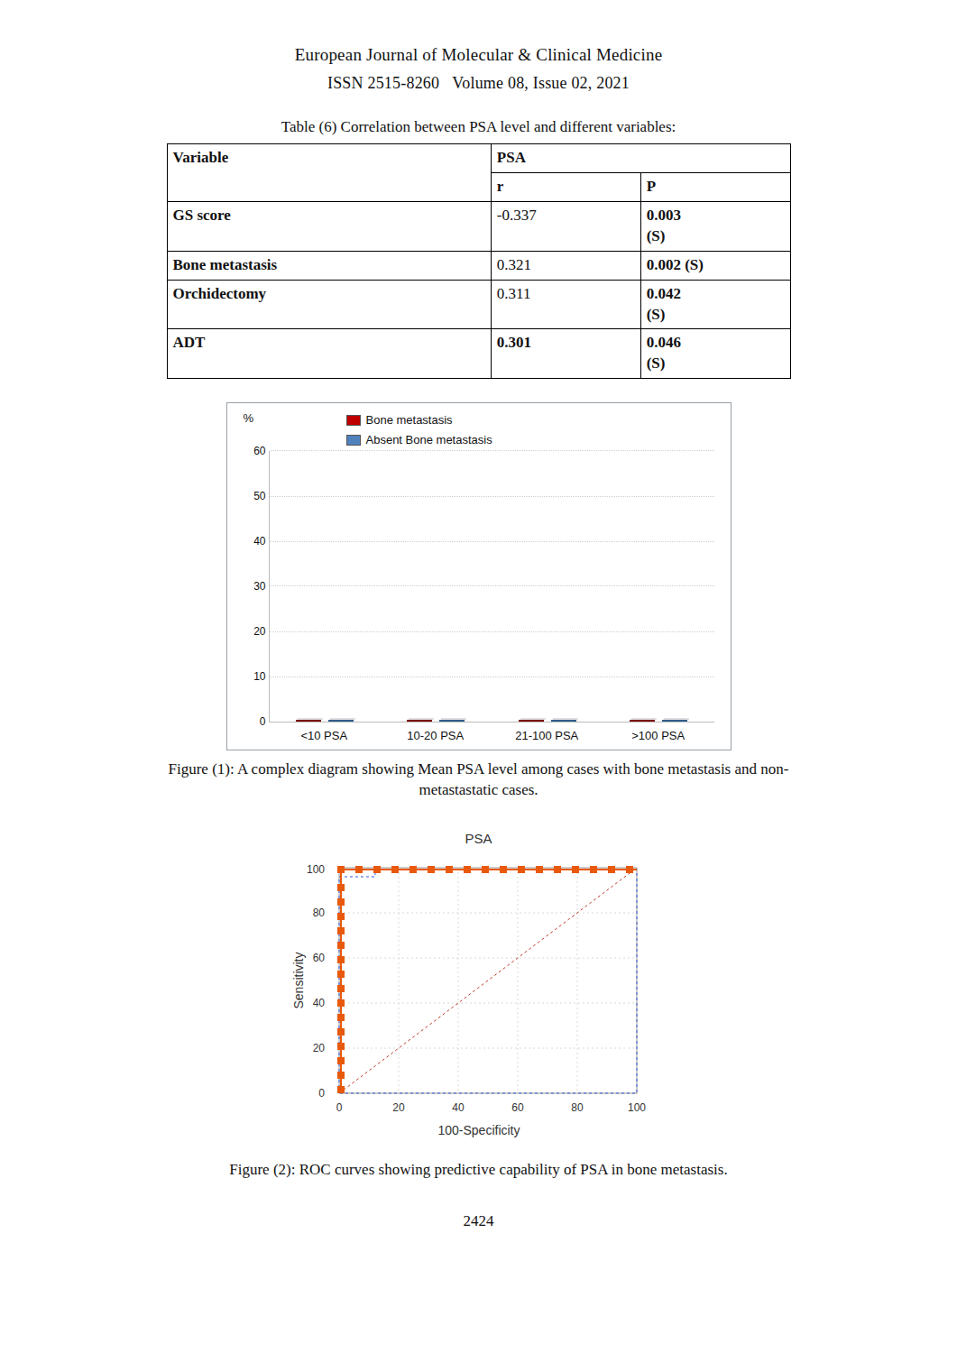European Journal of Molecular & Clinical Medicine
ISSN 2515-8260 Volume 08, Issue 02, 2021
Table (6) Correlation between PSA level and different variables:
| Variable | PSA |
| --- | --- |
| r | P |
| GS score | -0.337 | 0.003 (S) |
| Bone metastasis | 0.321 | 0.002 (S) |
| Orchidectomy | 0.311 | 0.042 (S) |
| ADT | 0.301 | 0.046 (S) |
%
Bone metastasis
Absent Bone metastasis
0 10 20 30 40 50 60
<10 PSA 10-20 PSA 21-100 PSA >100 PSA
Figure (1): A complex diagram showing Mean PSA level among cases with bone metastasis and non-metastastatic cases.
PSA
0 20 40 60 80 100 0 20 40 60 80 100 100-Specificity Sensitivity
Figure (2): ROC curves showing predictive capability of PSA in bone metastasis.
2424